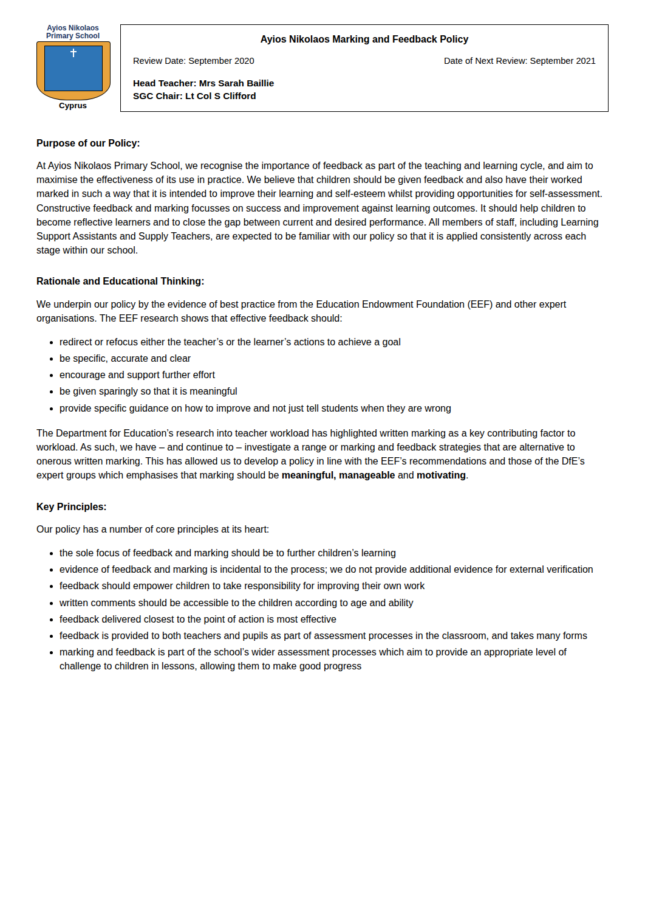Ayios Nikolaos
Primary School
Cyprus
Ayios Nikolaos Marking and Feedback Policy
Review Date: September 2020 Date of Next Review: September 2021
Head Teacher: Mrs Sarah Baillie
SGC Chair: Lt Col S Clifford
Purpose of our Policy:
At Ayios Nikolaos Primary School, we recognise the importance of feedback as part of the teaching and learning cycle, and aim to maximise the effectiveness of its use in practice. We believe that children should be given feedback and also have their worked marked in such a way that it is intended to improve their learning and self-esteem whilst providing opportunities for self-assessment. Constructive feedback and marking focusses on success and improvement against learning outcomes. It should help children to become reflective learners and to close the gap between current and desired performance. All members of staff, including Learning Support Assistants and Supply Teachers, are expected to be familiar with our policy so that it is applied consistently across each stage within our school.
Rationale and Educational Thinking:
We underpin our policy by the evidence of best practice from the Education Endowment Foundation (EEF) and other expert organisations. The EEF research shows that effective feedback should:
redirect or refocus either the teacher’s or the learner’s actions to achieve a goal
be specific, accurate and clear
encourage and support further effort
be given sparingly so that it is meaningful
provide specific guidance on how to improve and not just tell students when they are wrong
The Department for Education’s research into teacher workload has highlighted written marking as a key contributing factor to workload. As such, we have – and continue to – investigate a range or marking and feedback strategies that are alternative to onerous written marking. This has allowed us to develop a policy in line with the EEF’s recommendations and those of the DfE’s expert groups which emphasises that marking should be meaningful, manageable and motivating.
Key Principles:
Our policy has a number of core principles at its heart:
the sole focus of feedback and marking should be to further children’s learning
evidence of feedback and marking is incidental to the process; we do not provide additional evidence for external verification
feedback should empower children to take responsibility for improving their own work
written comments should be accessible to the children according to age and ability
feedback delivered closest to the point of action is most effective
feedback is provided to both teachers and pupils as part of assessment processes in the classroom, and takes many forms
marking and feedback is part of the school’s wider assessment processes which aim to provide an appropriate level of challenge to children in lessons, allowing them to make good progress